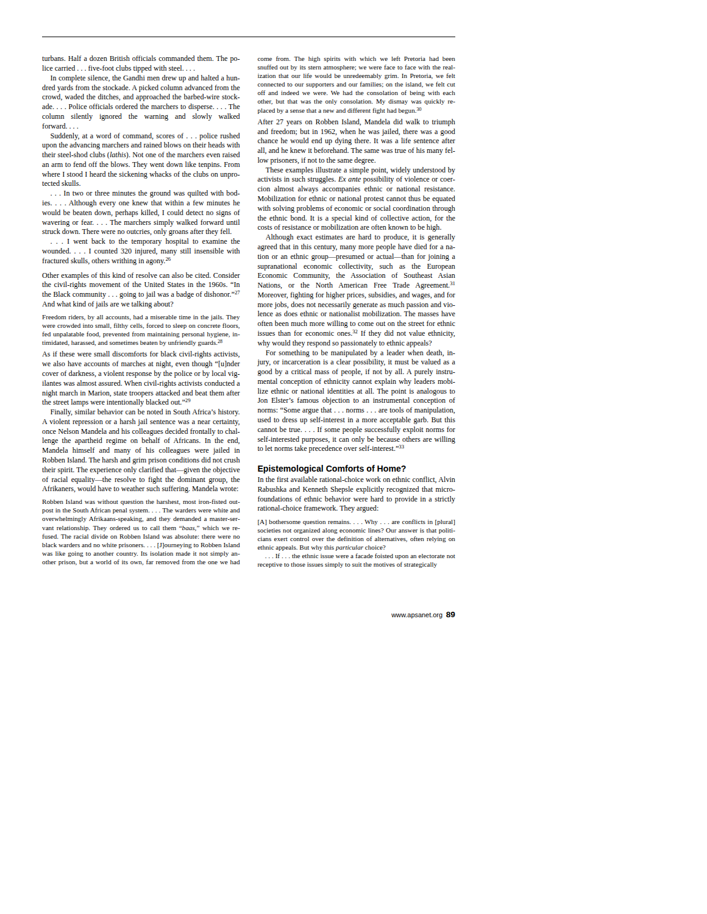turbans. Half a dozen British officials commanded them. The police carried . . . five-foot clubs tipped with steel. . . .
In complete silence, the Gandhi men drew up and halted a hundred yards from the stockade. A picked column advanced from the crowd, waded the ditches, and approached the barbed-wire stockade. . . . Police officials ordered the marchers to disperse. . . . The column silently ignored the warning and slowly walked forward. . . .
Suddenly, at a word of command, scores of . . . police rushed upon the advancing marchers and rained blows on their heads with their steel-shod clubs (lathis). Not one of the marchers even raised an arm to fend off the blows. They went down like tenpins. From where I stood I heard the sickening whacks of the clubs on unprotected skulls.
. . . In two or three minutes the ground was quilted with bodies. . . . Although every one knew that within a few minutes he would be beaten down, perhaps killed, I could detect no signs of wavering or fear. . . . The marchers simply walked forward until struck down. There were no outcries, only groans after they fell.
. . . I went back to the temporary hospital to examine the wounded. . . . I counted 320 injured, many still insensible with fractured skulls, others writhing in agony.26
Other examples of this kind of resolve can also be cited. Consider the civil-rights movement of the United States in the 1960s. “In the Black community . . . going to jail was a badge of dishonor.”27 And what kind of jails are we talking about?
Freedom riders, by all accounts, had a miserable time in the jails. They were crowded into small, filthy cells, forced to sleep on concrete floors, fed unpalatable food, prevented from maintaining personal hygiene, intimidated, harassed, and sometimes beaten by unfriendly guards.28
As if these were small discomforts for black civil-rights activists, we also have accounts of marches at night, even though “[u]nder cover of darkness, a violent response by the police or by local vigilantes was almost assured. When civil-rights activists conducted a night march in Marion, state troopers attacked and beat them after the street lamps were intentionally blacked out.”29
Finally, similar behavior can be noted in South Africa’s history. A violent repression or a harsh jail sentence was a near certainty, once Nelson Mandela and his colleagues decided frontally to challenge the apartheid regime on behalf of Africans. In the end, Mandela himself and many of his colleagues were jailed in Robben Island. The harsh and grim prison conditions did not crush their spirit. The experience only clarified that—given the objective of racial equality—the resolve to fight the dominant group, the Afrikaners, would have to weather such suffering. Mandela wrote:
Robben Island was without question the harshest, most iron-fisted outpost in the South African penal system. . . . The warders were white and overwhelmingly Afrikaans-speaking, and they demanded a master-servant relationship. They ordered us to call them “baas,” which we refused. The racial divide on Robben Island was absolute: there were no black warders and no white prisoners. . . . [J]ourneying to Robben Island was like going to another country. Its isolation made it not simply another prison, but a world of its own, far removed from the one we had come from. The high spirits with which we left Pretoria had been snuffed out by its stern atmosphere; we were face to face with the realization that our life would be unredeemably grim. In Pretoria, we felt connected to our supporters and our families; on the island, we felt cut off and indeed we were. We had the consolation of being with each other, but that was the only consolation. My dismay was quickly replaced by a sense that a new and different fight had begun.30
After 27 years on Robben Island, Mandela did walk to triumph and freedom; but in 1962, when he was jailed, there was a good chance he would end up dying there. It was a life sentence after all, and he knew it beforehand. The same was true of his many fellow prisoners, if not to the same degree.
These examples illustrate a simple point, widely understood by activists in such struggles. Ex ante possibility of violence or coercion almost always accompanies ethnic or national resistance. Mobilization for ethnic or national protest cannot thus be equated with solving problems of economic or social coordination through the ethnic bond. It is a special kind of collective action, for the costs of resistance or mobilization are often known to be high.
Although exact estimates are hard to produce, it is generally agreed that in this century, many more people have died for a nation or an ethnic group—presumed or actual—than for joining a supranational economic collectivity, such as the European Economic Community, the Association of Southeast Asian Nations, or the North American Free Trade Agreement.31 Moreover, fighting for higher prices, subsidies, and wages, and for more jobs, does not necessarily generate as much passion and violence as does ethnic or nationalist mobilization. The masses have often been much more willing to come out on the street for ethnic issues than for economic ones.32 If they did not value ethnicity, why would they respond so passionately to ethnic appeals?
For something to be manipulated by a leader when death, injury, or incarceration is a clear possibility, it must be valued as a good by a critical mass of people, if not by all. A purely instrumental conception of ethnicity cannot explain why leaders mobilize ethnic or national identities at all. The point is analogous to Jon Elster’s famous objection to an instrumental conception of norms: “Some argue that . . . norms . . . are tools of manipulation, used to dress up self-interest in a more acceptable garb. But this cannot be true. . . . If some people successfully exploit norms for self-interested purposes, it can only be because others are willing to let norms take precedence over self-interest.”33
Epistemological Comforts of Home?
In the first available rational-choice work on ethnic conflict, Alvin Rabushka and Kenneth Shepsle explicitly recognized that microfoundations of ethnic behavior were hard to provide in a strictly rational-choice framework. They argued:
[A] bothersome question remains. . . . Why . . . are conflicts in [plural] societies not organized along economic lines? Our answer is that politicians exert control over the definition of alternatives, often relying on ethnic appeals. But why this particular choice?
. . . If . . . the ethnic issue were a facade foisted upon an electorate not receptive to those issues simply to suit the motives of strategically
www.apsanet.org 89